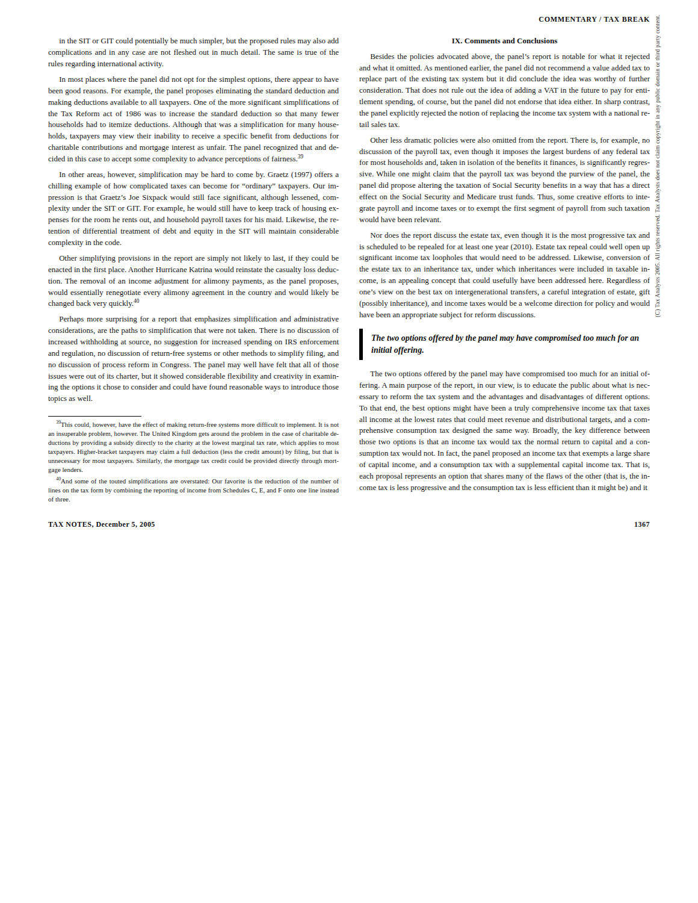(C) Tax Analysts 2005. All rights reserved. Tax Analysts does not claim copyright in any public domain or third party content.
COMMENTARY / TAX BREAK
in the SIT or GIT could potentially be much simpler, but the proposed rules may also add complications and in any case are not fleshed out in much detail. The same is true of the rules regarding international activity.
In most places where the panel did not opt for the simplest options, there appear to have been good reasons. For example, the panel proposes eliminating the standard deduction and making deductions available to all taxpayers. One of the more significant simplifications of the Tax Reform act of 1986 was to increase the standard deduction so that many fewer households had to itemize deductions. Although that was a simplification for many households, taxpayers may view their inability to receive a specific benefit from deductions for charitable contributions and mortgage interest as unfair. The panel recognized that and decided in this case to accept some complexity to advance perceptions of fairness.39
In other areas, however, simplification may be hard to come by. Graetz (1997) offers a chilling example of how complicated taxes can become for “ordinary” taxpayers. Our impression is that Graetz’s Joe Sixpack would still face significant, although lessened, complexity under the SIT or GIT. For example, he would still have to keep track of housing expenses for the room he rents out, and household payroll taxes for his maid. Likewise, the retention of differential treatment of debt and equity in the SIT will maintain considerable complexity in the code.
Other simplifying provisions in the report are simply not likely to last, if they could be enacted in the first place. Another Hurricane Katrina would reinstate the casualty loss deduction. The removal of an income adjustment for alimony payments, as the panel proposes, would essentially renegotiate every alimony agreement in the country and would likely be changed back very quickly.40
Perhaps more surprising for a report that emphasizes simplification and administrative considerations, are the paths to simplification that were not taken. There is no discussion of increased withholding at source, no suggestion for increased spending on IRS enforcement and regulation, no discussion of return-free systems or other methods to simplify filing, and no discussion of process reform in Congress. The panel may well have felt that all of those issues were out of its charter, but it showed considerable flexibility and creativity in examining the options it chose to consider and could have found reasonable ways to introduce those topics as well.
39This could, however, have the effect of making return-free systems more difficult to implement. It is not an insuperable problem, however. The United Kingdom gets around the problem in the case of charitable deductions by providing a subsidy directly to the charity at the lowest marginal tax rate, which applies to most taxpayers. Higher-bracket taxpayers may claim a full deduction (less the credit amount) by filing, but that is unnecessary for most taxpayers. Similarly, the mortgage tax credit could be provided directly through mortgage lenders.
40And some of the touted simplifications are overstated: Our favorite is the reduction of the number of lines on the tax form by combining the reporting of income from Schedules C, E, and F onto one line instead of three.
IX. Comments and Conclusions
Besides the policies advocated above, the panel’s report is notable for what it rejected and what it omitted. As mentioned earlier, the panel did not recommend a value added tax to replace part of the existing tax system but it did conclude the idea was worthy of further consideration. That does not rule out the idea of adding a VAT in the future to pay for entitlement spending, of course, but the panel did not endorse that idea either. In sharp contrast, the panel explicitly rejected the notion of replacing the income tax system with a national retail sales tax.
Other less dramatic policies were also omitted from the report. There is, for example, no discussion of the payroll tax, even though it imposes the largest burdens of any federal tax for most households and, taken in isolation of the benefits it finances, is significantly regressive. While one might claim that the payroll tax was beyond the purview of the panel, the panel did propose altering the taxation of Social Security benefits in a way that has a direct effect on the Social Security and Medicare trust funds. Thus, some creative efforts to integrate payroll and income taxes or to exempt the first segment of payroll from such taxation would have been relevant.
Nor does the report discuss the estate tax, even though it is the most progressive tax and is scheduled to be repealed for at least one year (2010). Estate tax repeal could well open up significant income tax loopholes that would need to be addressed. Likewise, conversion of the estate tax to an inheritance tax, under which inheritances were included in taxable income, is an appealing concept that could usefully have been addressed here. Regardless of one’s view on the best tax on intergenerational transfers, a careful integration of estate, gift (possibly inheritance), and income taxes would be a welcome direction for policy and would have been an appropriate subject for reform discussions.
The two options offered by the panel may have compromised too much for an initial offering.
The two options offered by the panel may have compromised too much for an initial offering. A main purpose of the report, in our view, is to educate the public about what is necessary to reform the tax system and the advantages and disadvantages of different options. To that end, the best options might have been a truly comprehensive income tax that taxes all income at the lowest rates that could meet revenue and distributional targets, and a comprehensive consumption tax designed the same way. Broadly, the key difference between those two options is that an income tax would tax the normal return to capital and a consumption tax would not. In fact, the panel proposed an income tax that exempts a large share of capital income, and a consumption tax with a supplemental capital income tax. That is, each proposal represents an option that shares many of the flaws of the other (that is, the income tax is less progressive and the consumption tax is less efficient than it might be) and it
TAX NOTES, December 5, 2005 1367